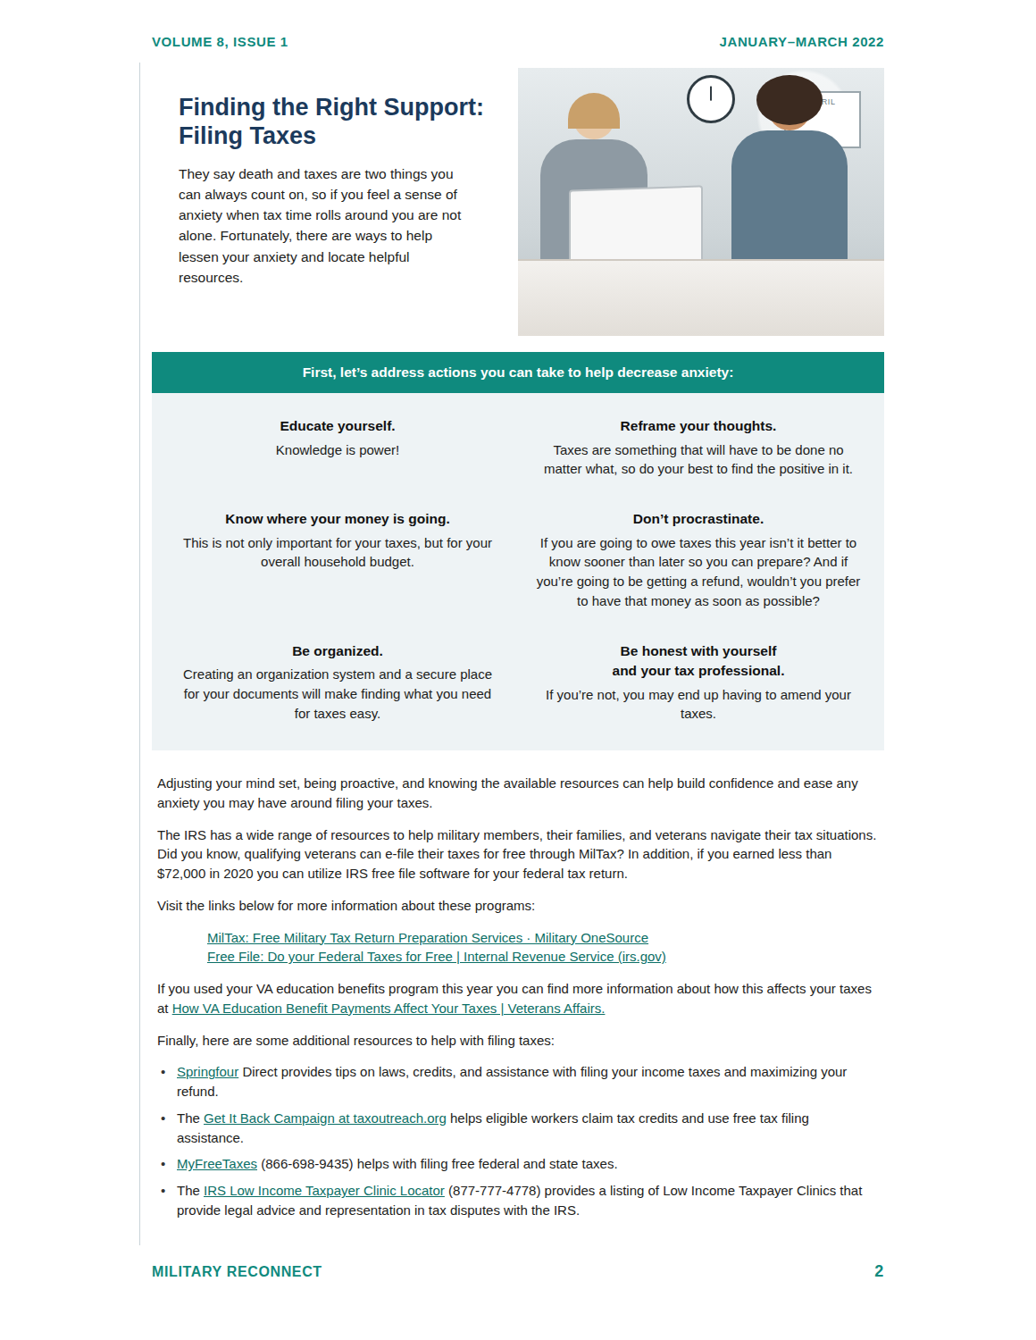Volume 8, Issue 1 January–March 2022
Finding the Right Support:
Filing Taxes
They say death and taxes are two things you can always count on, so if you feel a sense of anxiety when tax time rolls around you are not alone. Fortunately, there are ways to help lessen your anxiety and locate helpful resources.
First, let’s address actions you can take to help decrease anxiety:
Educate yourself.
Knowledge is power!
Reframe your thoughts.
Taxes are something that will have to be done no matter what, so do your best to find the positive in it.
Know where your money is going.
This is not only important for your taxes, but for your overall household budget.
Don’t procrastinate.
If you are going to owe taxes this year isn’t it better to know sooner than later so you can prepare? And if you’re going to be getting a refund, wouldn’t you prefer to have that money as soon as possible?
Be organized.
Creating an organization system and a secure place for your documents will make finding what you need for taxes easy.
Be honest with yourself
and your tax professional.
If you’re not, you may end up having to amend your taxes.
Adjusting your mind set, being proactive, and knowing the available resources can help build confidence and ease any anxiety you may have around filing your taxes.
The IRS has a wide range of resources to help military members, their families, and veterans navigate their tax situations. Did you know, qualifying veterans can e-file their taxes for free through MilTax? In addition, if you earned less than $72,000 in 2020 you can utilize IRS free file software for your federal tax return.
Visit the links below for more information about these programs:
MilTax: Free Military Tax Return Preparation Services · Military OneSource Free File: Do your Federal Taxes for Free | Internal Revenue Service (irs.gov)
If you used your VA education benefits program this year you can find more information about how this affects your taxes at How VA Education Benefit Payments Affect Your Taxes | Veterans Affairs.
Finally, here are some additional resources to help with filing taxes:
Springfour Direct provides tips on laws, credits, and assistance with filing your income taxes and maximizing your refund.
The Get It Back Campaign at taxoutreach.org helps eligible workers claim tax credits and use free tax filing assistance.
MyFreeTaxes (866-698-9435) helps with filing free federal and state taxes.
The IRS Low Income Taxpayer Clinic Locator (877-777-4778) provides a listing of Low Income Taxpayer Clinics that provide legal advice and representation in tax disputes with the IRS.
Military Reconnect 2